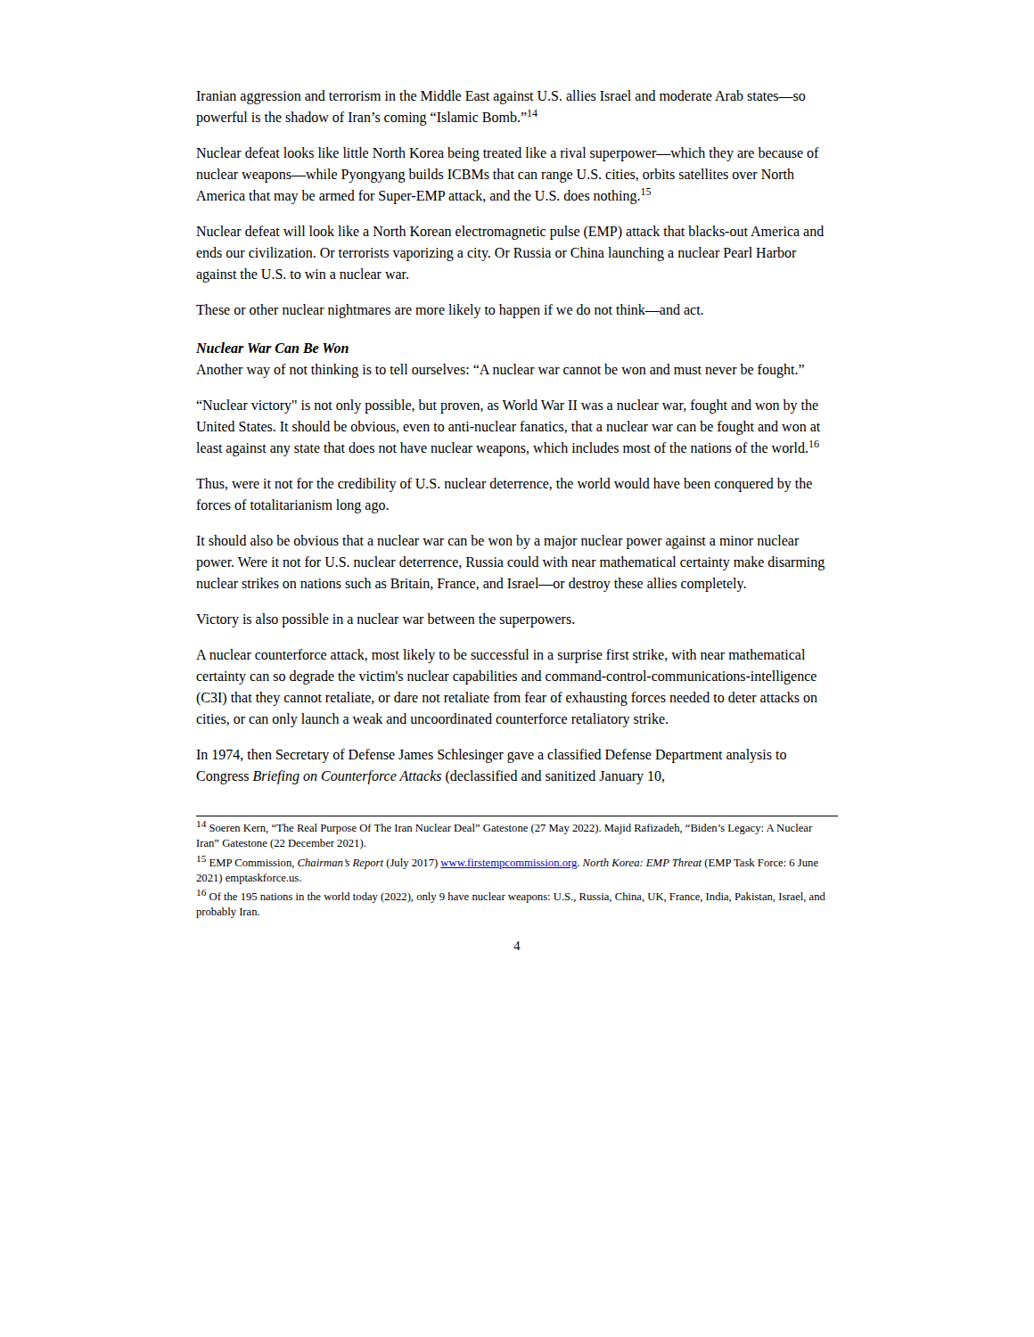Iranian aggression and terrorism in the Middle East against U.S. allies Israel and moderate Arab states—so powerful is the shadow of Iran’s coming “Islamic Bomb.”14
Nuclear defeat looks like little North Korea being treated like a rival superpower—which they are because of nuclear weapons—while Pyongyang builds ICBMs that can range U.S. cities, orbits satellites over North America that may be armed for Super-EMP attack, and the U.S. does nothing.15
Nuclear defeat will look like a North Korean electromagnetic pulse (EMP) attack that blacks-out America and ends our civilization. Or terrorists vaporizing a city. Or Russia or China launching a nuclear Pearl Harbor against the U.S. to win a nuclear war.
These or other nuclear nightmares are more likely to happen if we do not think—and act.
Nuclear War Can Be Won
Another way of not thinking is to tell ourselves: “A nuclear war cannot be won and must never be fought.”
“Nuclear victory" is not only possible, but proven, as World War II was a nuclear war, fought and won by the United States. It should be obvious, even to anti-nuclear fanatics, that a nuclear war can be fought and won at least against any state that does not have nuclear weapons, which includes most of the nations of the world.16
Thus, were it not for the credibility of U.S. nuclear deterrence, the world would have been conquered by the forces of totalitarianism long ago.
It should also be obvious that a nuclear war can be won by a major nuclear power against a minor nuclear power. Were it not for U.S. nuclear deterrence, Russia could with near mathematical certainty make disarming nuclear strikes on nations such as Britain, France, and Israel—or destroy these allies completely.
Victory is also possible in a nuclear war between the superpowers.
A nuclear counterforce attack, most likely to be successful in a surprise first strike, with near mathematical certainty can so degrade the victim's nuclear capabilities and command-control-communications-intelligence (C3I) that they cannot retaliate, or dare not retaliate from fear of exhausting forces needed to deter attacks on cities, or can only launch a weak and uncoordinated counterforce retaliatory strike.
In 1974, then Secretary of Defense James Schlesinger gave a classified Defense Department analysis to Congress Briefing on Counterforce Attacks (declassified and sanitized January 10,
14 Soeren Kern, “The Real Purpose Of The Iran Nuclear Deal” Gatestone (27 May 2022). Majid Rafizadeh, “Biden’s Legacy: A Nuclear Iran” Gatestone (22 December 2021).
15 EMP Commission, Chairman’s Report (July 2017) www.firstempcommission.org. North Korea: EMP Threat (EMP Task Force: 6 June 2021) emptaskforce.us.
16 Of the 195 nations in the world today (2022), only 9 have nuclear weapons: U.S., Russia, China, UK, France, India, Pakistan, Israel, and probably Iran.
4